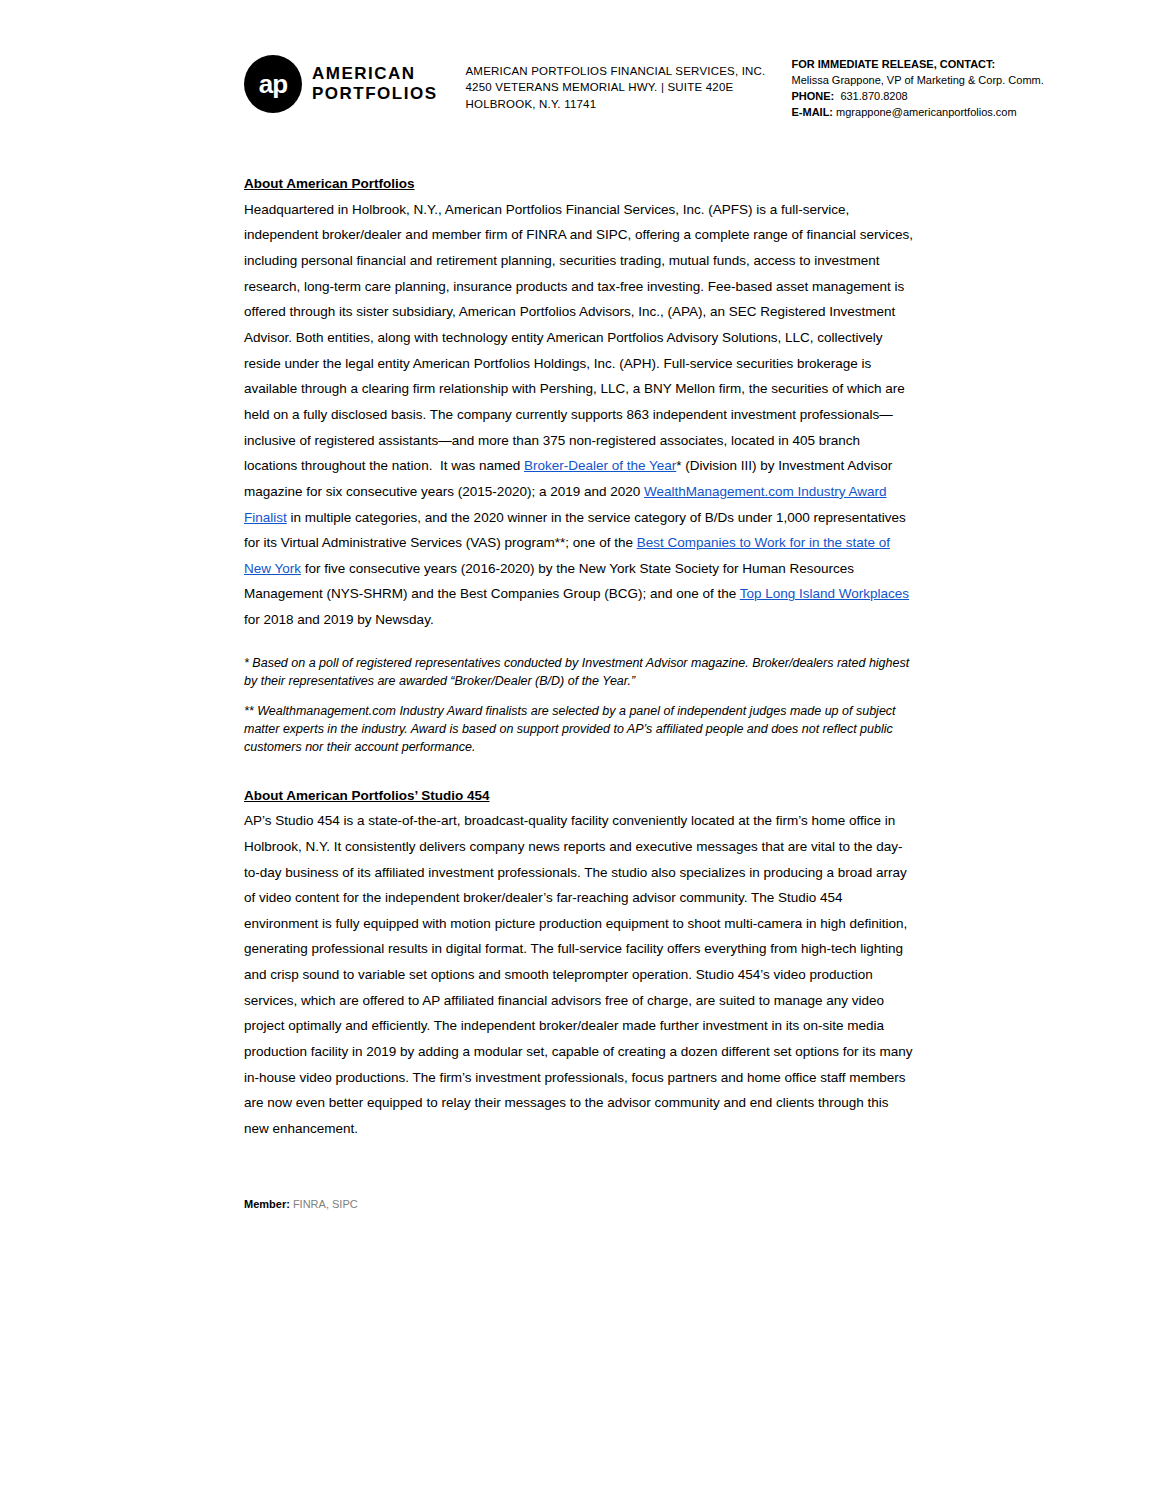ap
American Portfolios
AMERICAN PORTFOLIOS FINANCIAL SERVICES, INC.
4250 VETERANS MEMORIAL HWY. | SUITE 420E
HOLBROOK, N.Y. 11741
FOR IMMEDIATE RELEASE, CONTACT:
Melissa Grappone, VP of Marketing & Corp. Comm.
PHONE: 631.870.8208
E-MAIL: mgrappone@americanportfolios.com
About American Portfolios
Headquartered in Holbrook, N.Y., American Portfolios Financial Services, Inc. (APFS) is a full-service, independent broker/dealer and member firm of FINRA and SIPC, offering a complete range of financial services, including personal financial and retirement planning, securities trading, mutual funds, access to investment research, long-term care planning, insurance products and tax-free investing. Fee-based asset management is offered through its sister subsidiary, American Portfolios Advisors, Inc., (APA), an SEC Registered Investment Advisor. Both entities, along with technology entity American Portfolios Advisory Solutions, LLC, collectively reside under the legal entity American Portfolios Holdings, Inc. (APH). Full-service securities brokerage is available through a clearing firm relationship with Pershing, LLC, a BNY Mellon firm, the securities of which are held on a fully disclosed basis. The company currently supports 863 independent investment professionals—inclusive of registered assistants—and more than 375 non-registered associates, located in 405 branch locations throughout the nation. It was named Broker-Dealer of the Year* (Division III) by Investment Advisor magazine for six consecutive years (2015-2020); a 2019 and 2020 WealthManagement.com Industry Award Finalist in multiple categories, and the 2020 winner in the service category of B/Ds under 1,000 representatives for its Virtual Administrative Services (VAS) program**; one of the Best Companies to Work for in the state of New York for five consecutive years (2016-2020) by the New York State Society for Human Resources Management (NYS-SHRM) and the Best Companies Group (BCG); and one of the Top Long Island Workplaces for 2018 and 2019 by Newsday.
* Based on a poll of registered representatives conducted by Investment Advisor magazine. Broker/dealers rated highest by their representatives are awarded “Broker/Dealer (B/D) of the Year.”
** Wealthmanagement.com Industry Award finalists are selected by a panel of independent judges made up of subject matter experts in the industry. Award is based on support provided to AP’s affiliated people and does not reflect public customers nor their account performance.
About American Portfolios’ Studio 454
AP’s Studio 454 is a state-of-the-art, broadcast-quality facility conveniently located at the firm’s home office in Holbrook, N.Y. It consistently delivers company news reports and executive messages that are vital to the day-to-day business of its affiliated investment professionals. The studio also specializes in producing a broad array of video content for the independent broker/dealer’s far-reaching advisor community. The Studio 454 environment is fully equipped with motion picture production equipment to shoot multi-camera in high definition, generating professional results in digital format. The full-service facility offers everything from high-tech lighting and crisp sound to variable set options and smooth teleprompter operation. Studio 454’s video production services, which are offered to AP affiliated financial advisors free of charge, are suited to manage any video project optimally and efficiently. The independent broker/dealer made further investment in its on-site media production facility in 2019 by adding a modular set, capable of creating a dozen different set options for its many in-house video productions. The firm’s investment professionals, focus partners and home office staff members are now even better equipped to relay their messages to the advisor community and end clients through this new enhancement.
Member: FINRA, SIPC